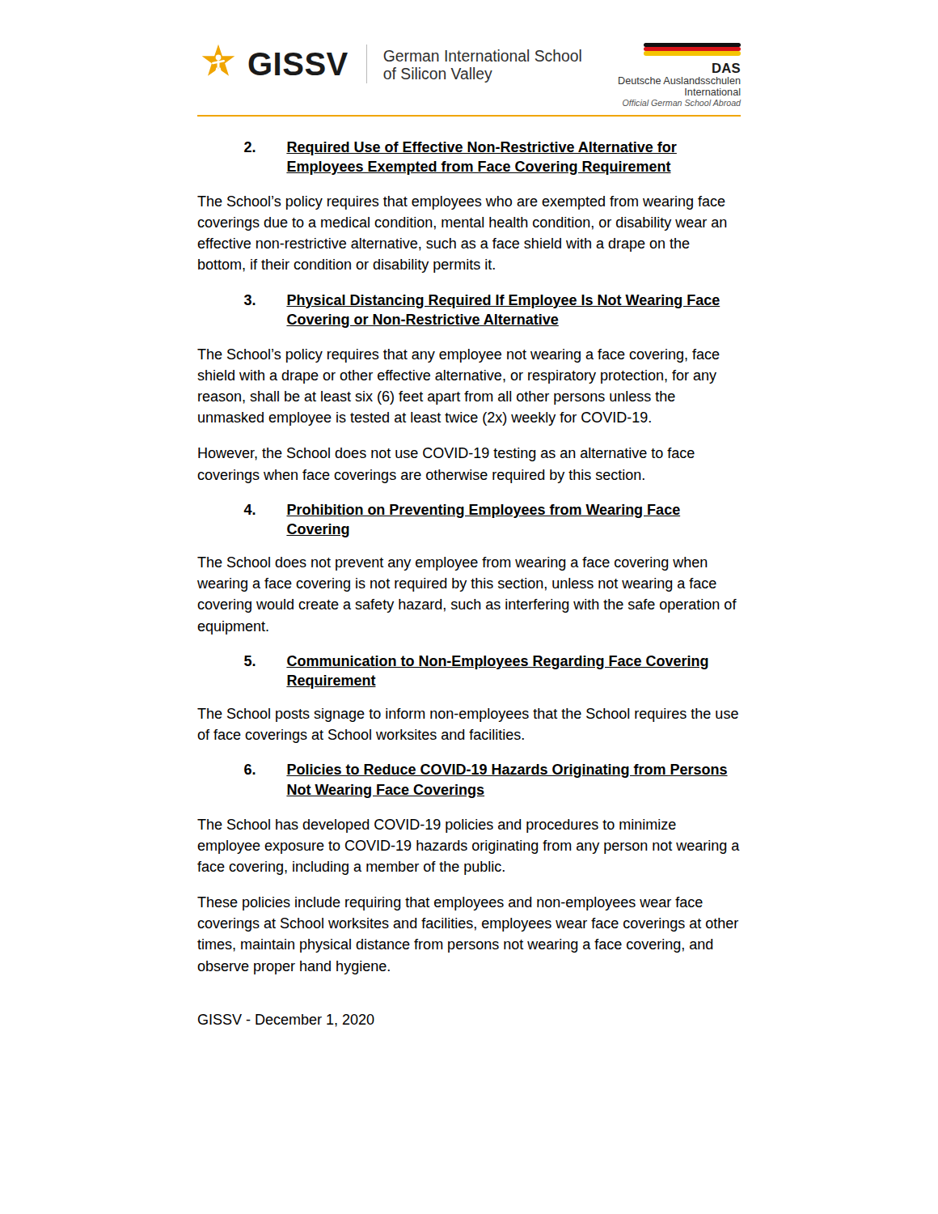GISSV
German International School
of Silicon Valley
DAS
Deutsche Auslandsschulen
International
Official German School Abroad
2. Required Use of Effective Non-Restrictive Alternative for Employees Exempted from Face Covering Requirement
The School’s policy requires that employees who are exempted from wearing face coverings due to a medical condition, mental health condition, or disability wear an effective non-restrictive alternative, such as a face shield with a drape on the bottom, if their condition or disability permits it.
3. Physical Distancing Required If Employee Is Not Wearing Face Covering or Non-Restrictive Alternative
The School’s policy requires that any employee not wearing a face covering, face shield with a drape or other effective alternative, or respiratory protection, for any reason, shall be at least six (6) feet apart from all other persons unless the unmasked employee is tested at least twice (2x) weekly for COVID-19.
However, the School does not use COVID-19 testing as an alternative to face coverings when face coverings are otherwise required by this section.
4. Prohibition on Preventing Employees from Wearing Face Covering
The School does not prevent any employee from wearing a face covering when wearing a face covering is not required by this section, unless not wearing a face covering would create a safety hazard, such as interfering with the safe operation of equipment.
5. Communication to Non-Employees Regarding Face Covering Requirement
The School posts signage to inform non-employees that the School requires the use of face coverings at School worksites and facilities.
6. Policies to Reduce COVID-19 Hazards Originating from Persons Not Wearing Face Coverings
The School has developed COVID-19 policies and procedures to minimize employee exposure to COVID-19 hazards originating from any person not wearing a face covering, including a member of the public.
These policies include requiring that employees and non-employees wear face coverings at School worksites and facilities, employees wear face coverings at other times, maintain physical distance from persons not wearing a face covering, and observe proper hand hygiene.
GISSV - December 1, 2020